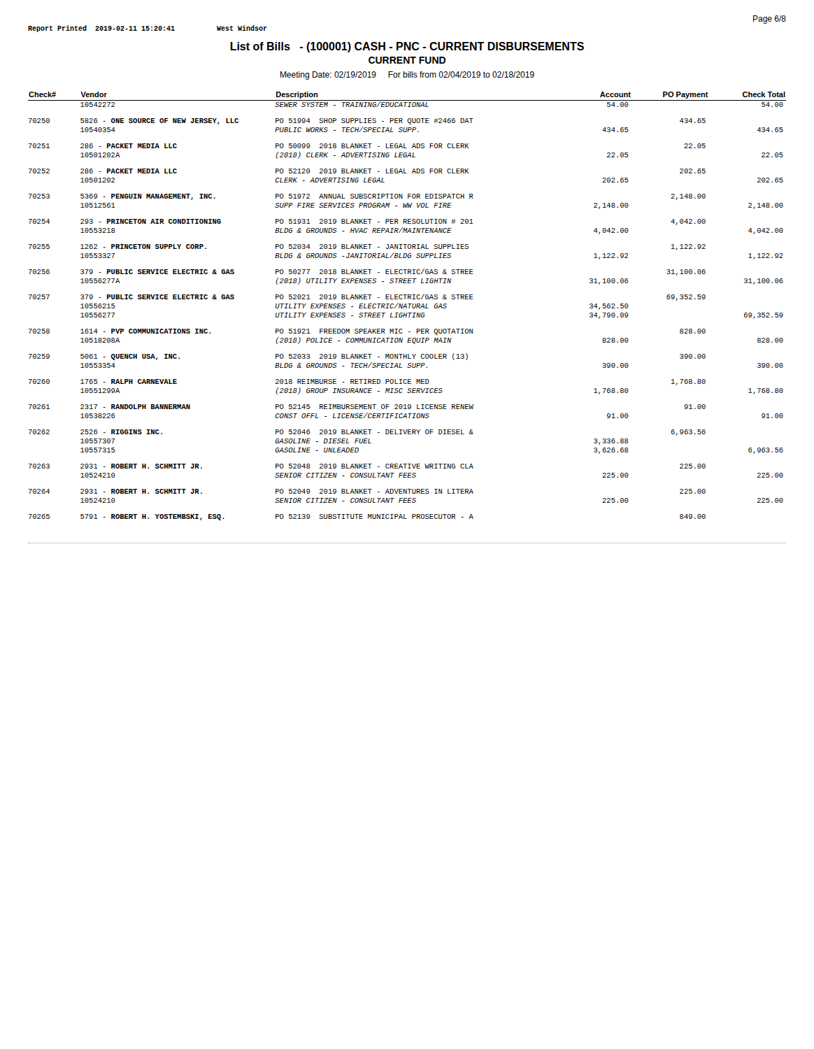Page 6/8
Report Printed 2019-02-11 15:20:41 West Windsor
List of Bills - (100001) CASH - PNC - CURRENT DISBURSEMENTS
CURRENT FUND
Meeting Date: 02/19/2019 For bills from 02/04/2019 to 02/18/2019
| Check# | Vendor | Description | Account | PO Payment | Check Total |
| --- | --- | --- | --- | --- | --- |
| | 10542272 | SEWER SYSTEM - TRAINING/EDUCATIONAL | 54.00 | | 54.00 |
| 70250 | 5826 - ONE SOURCE OF NEW JERSEY, LLC | PO 51994 SHOP SUPPLIES - PER QUOTE #2466 DAT | | 434.65 | |
| | 10540354 | PUBLIC WORKS - TECH/SPECIAL SUPP. | 434.65 | | 434.65 |
| 70251 | 286 - PACKET MEDIA LLC | PO 50099 2018 BLANKET - LEGAL ADS FOR CLERK | | 22.05 | |
| | 10501202A | (2018) CLERK - ADVERTISING LEGAL | 22.05 | | 22.05 |
| 70252 | 286 - PACKET MEDIA LLC | PO 52120 2019 BLANKET - LEGAL ADS FOR CLERK | | 202.65 | |
| | 10501202 | CLERK - ADVERTISING LEGAL | 202.65 | | 202.65 |
| 70253 | 5369 - PENGUIN MANAGEMENT, INC. | PO 51972 ANNUAL SUBSCRIPTION FOR EDISPATCH R | | 2,148.00 | |
| | 10512561 | SUPP FIRE SERVICES PROGRAM - WW VOL FIRE | 2,148.00 | | 2,148.00 |
| 70254 | 293 - PRINCETON AIR CONDITIONING | PO 51931 2019 BLANKET - PER RESOLUTION # 201 | | 4,042.00 | |
| | 10553218 | BLDG & GROUNDS - HVAC REPAIR/MAINTENANCE | 4,042.00 | | 4,042.00 |
| 70255 | 1262 - PRINCETON SUPPLY CORP. | PO 52034 2019 BLANKET - JANITORIAL SUPPLIES | | 1,122.92 | |
| | 10553327 | BLDG & GROUNDS -JANITORIAL/BLDG SUPPLIES | 1,122.92 | | 1,122.92 |
| 70256 | 379 - PUBLIC SERVICE ELECTRIC & GAS | PO 50277 2018 BLANKET - ELECTRIC/GAS & STREE | | 31,100.06 | |
| | 10556277A | (2018) UTILITY EXPENSES - STREET LIGHTIN | 31,100.06 | | 31,100.06 |
| 70257 | 379 - PUBLIC SERVICE ELECTRIC & GAS | PO 52021 2019 BLANKET - ELECTRIC/GAS & STREE | | 69,352.59 | |
| | 10556215 | UTILITY EXPENSES - ELECTRIC/NATURAL GAS | 34,562.50 | | |
| | 10556277 | UTILITY EXPENSES - STREET LIGHTING | 34,790.09 | | 69,352.59 |
| 70258 | 1614 - PVP COMMUNICATIONS INC. | PO 51921 FREEDOM SPEAKER MIC - PER QUOTATION | | 828.00 | |
| | 10518208A | (2018) POLICE - COMMUNICATION EQUIP MAIN | 828.00 | | 828.00 |
| 70259 | 5061 - QUENCH USA, INC. | PO 52033 2019 BLANKET - MONTHLY COOLER (13) | | 390.00 | |
| | 10553354 | BLDG & GROUNDS - TECH/SPECIAL SUPP. | 390.00 | | 390.00 |
| 70260 | 1765 - RALPH CARNEVALE | 2018 REIMBURSE - RETIRED POLICE MED | | 1,768.80 | |
| | 10551299A | (2018) GROUP INSURANCE - MISC SERVICES | 1,768.80 | | 1,768.80 |
| 70261 | 2317 - RANDOLPH BANNERMAN | PO 52145 REIMBURSEMENT OF 2019 LICENSE RENEW | | 91.00 | |
| | 10538226 | CONST OFFL - LICENSE/CERTIFICATIONS | 91.00 | | 91.00 |
| 70262 | 2526 - RIGGINS INC. | PO 52046 2019 BLANKET - DELIVERY OF DIESEL & | | 6,963.56 | |
| | 10557307 | GASOLINE - DIESEL FUEL | 3,336.88 | | |
| | 10557315 | GASOLINE - UNLEADED | 3,626.68 | | 6,963.56 |
| 70263 | 2931 - ROBERT H. SCHMITT JR. | PO 52048 2019 BLANKET - CREATIVE WRITING CLA | | 225.00 | |
| | 10524210 | SENIOR CITIZEN - CONSULTANT FEES | 225.00 | | 225.00 |
| 70264 | 2931 - ROBERT H. SCHMITT JR. | PO 52049 2019 BLANKET - ADVENTURES IN LITERA | | 225.00 | |
| | 10524210 | SENIOR CITIZEN - CONSULTANT FEES | 225.00 | | 225.00 |
| 70265 | 5791 - ROBERT H. YOSTEMBSKI, ESQ. | PO 52139 SUBSTITUTE MUNICIPAL PROSECUTOR - A | | 849.00 | |